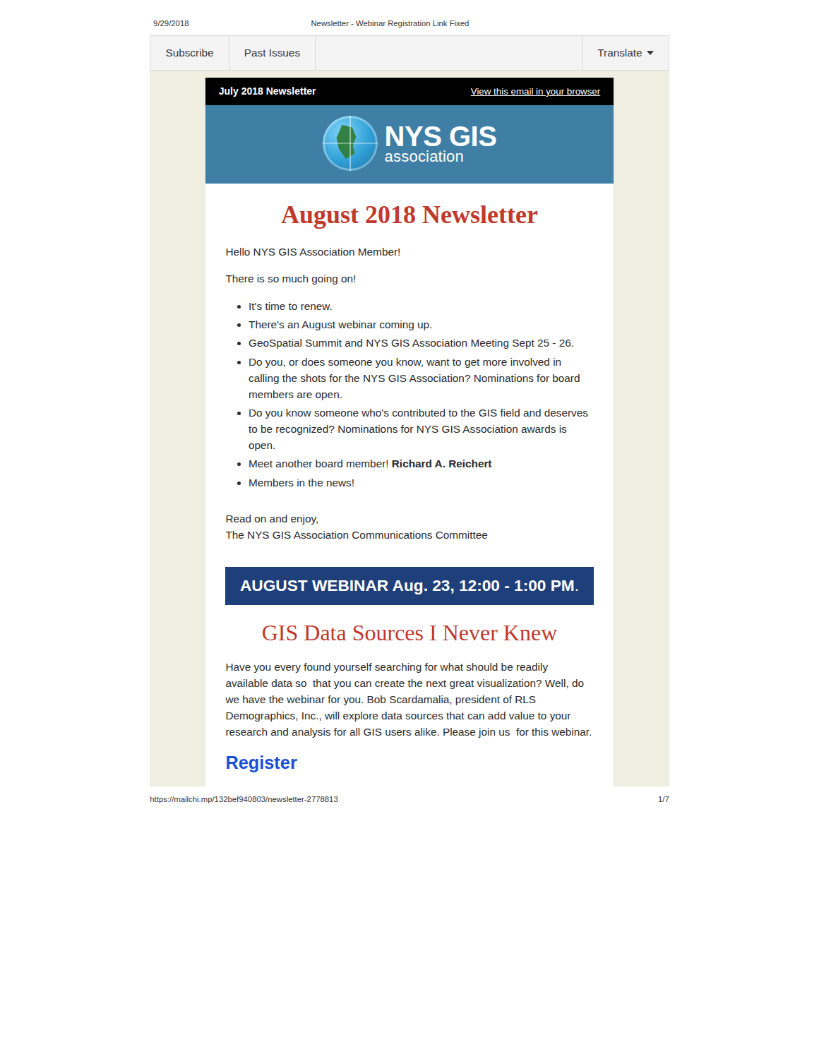9/29/2018
Newsletter - Webinar Registration Link Fixed
Subscribe
Past Issues
Translate
July 2018 Newsletter View this email in your browser
NYS GIS
association
August 2018 Newsletter
Hello NYS GIS Association Member!
There is so much going on!
It's time to renew.
There's an August webinar coming up.
GeoSpatial Summit and NYS GIS Association Meeting Sept 25 - 26.
Do you, or does someone you know, want to get more involved in calling the shots for the NYS GIS Association? Nominations for board members are open.
Do you know someone who's contributed to the GIS field and deserves to be recognized? Nominations for NYS GIS Association awards is open.
Meet another board member! Richard A. Reichert
Members in the news!
Read on and enjoy,
The NYS GIS Association Communications Committee
AUGUST WEBINAR Aug. 23, 12:00 - 1:00 PM.
GIS Data Sources I Never Knew
Have you every found yourself searching for what should be readily available data so that you can create the next great visualization? Well, do we have the webinar for you. Bob Scardamalia, president of RLS Demographics, Inc., will explore data sources that can add value to your research and analysis for all GIS users alike. Please join us for this webinar.
Register
https://mailchi.mp/132bef940803/newsletter-2778813
1/7